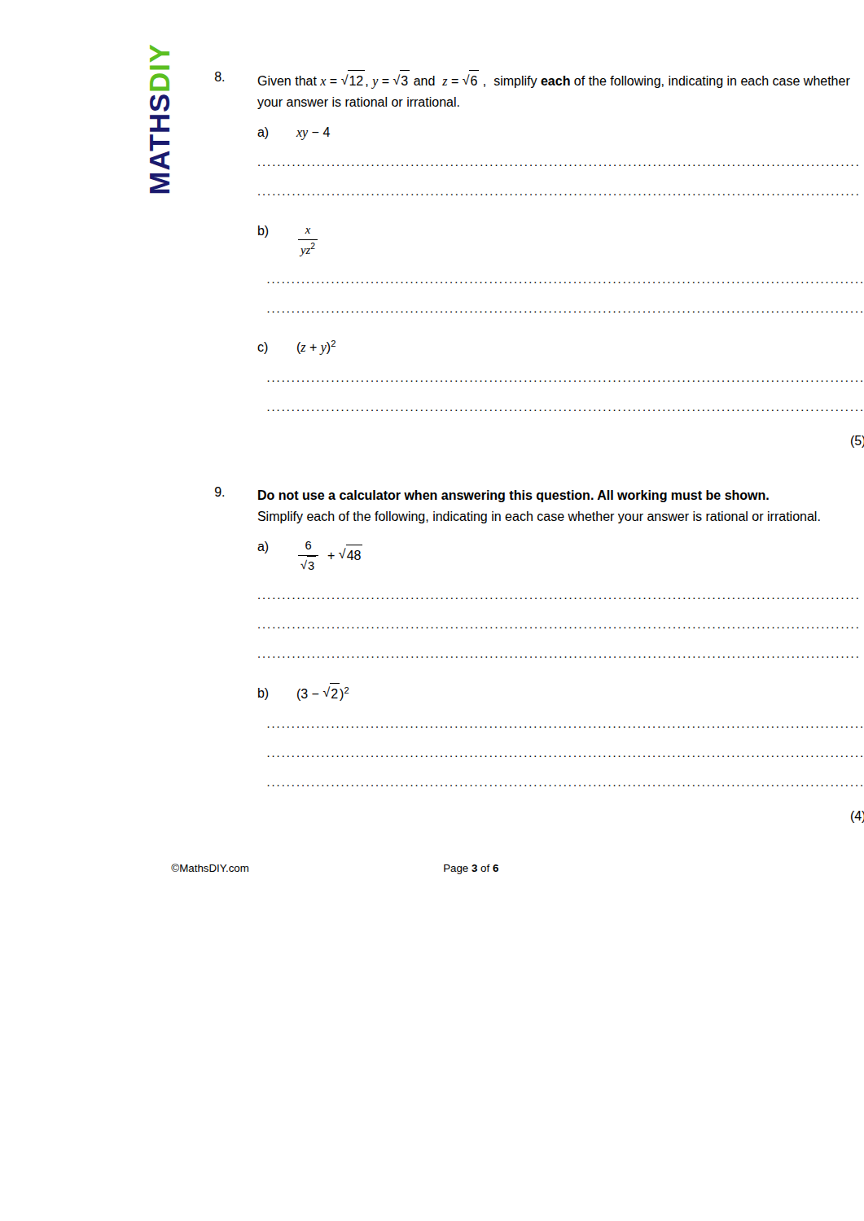MATHS DIY
8.
Given that x = 12, y = 3 and z = 6 , simplify each of the following, indicating in each case whether your answer is rational or irrational.
a)
xy − 4
..........................................................................................................................
..........................................................................................................................
b)
xyz2
..........................................................................................................................
..........................................................................................................................
c)
(z + y)2
..........................................................................................................................
..........................................................................................................................
(5)
9.
Do not use a calculator when answering this question. All working must be shown.
Simplify each of the following, indicating in each case whether your answer is rational or irrational.
a)
63 + 48
..........................................................................................................................
..........................................................................................................................
..........................................................................................................................
b)
(3 − 2)2
..........................................................................................................................
..........................................................................................................................
..........................................................................................................................
(4)
©MathsDIY.com
Page 3 of 6